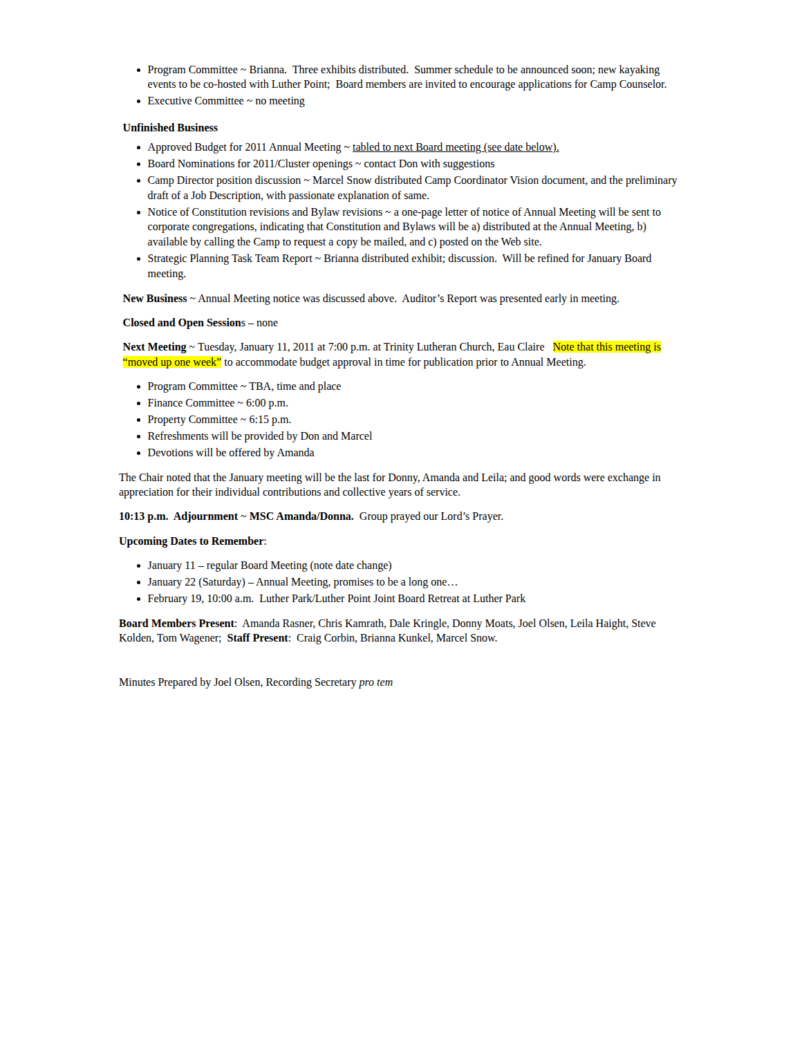Program Committee ~ Brianna. Three exhibits distributed. Summer schedule to be announced soon; new kayaking events to be co-hosted with Luther Point; Board members are invited to encourage applications for Camp Counselor.
Executive Committee ~ no meeting
Unfinished Business
Approved Budget for 2011 Annual Meeting ~ tabled to next Board meeting (see date below).
Board Nominations for 2011/Cluster openings ~ contact Don with suggestions
Camp Director position discussion ~ Marcel Snow distributed Camp Coordinator Vision document, and the preliminary draft of a Job Description, with passionate explanation of same.
Notice of Constitution revisions and Bylaw revisions ~ a one-page letter of notice of Annual Meeting will be sent to corporate congregations, indicating that Constitution and Bylaws will be a) distributed at the Annual Meeting, b) available by calling the Camp to request a copy be mailed, and c) posted on the Web site.
Strategic Planning Task Team Report ~ Brianna distributed exhibit; discussion. Will be refined for January Board meeting.
New Business ~ Annual Meeting notice was discussed above. Auditor’s Report was presented early in meeting.
Closed and Open Sessions – none
Next Meeting ~ Tuesday, January 11, 2011 at 7:00 p.m. at Trinity Lutheran Church, Eau Claire Note that this meeting is “moved up one week” to accommodate budget approval in time for publication prior to Annual Meeting.
Program Committee ~ TBA, time and place
Finance Committee ~ 6:00 p.m.
Property Committee ~ 6:15 p.m.
Refreshments will be provided by Don and Marcel
Devotions will be offered by Amanda
The Chair noted that the January meeting will be the last for Donny, Amanda and Leila; and good words were exchange in appreciation for their individual contributions and collective years of service.
10:13 p.m. Adjournment ~ MSC Amanda/Donna. Group prayed our Lord’s Prayer.
Upcoming Dates to Remember:
January 11 – regular Board Meeting (note date change)
January 22 (Saturday) – Annual Meeting, promises to be a long one…
February 19, 10:00 a.m. Luther Park/Luther Point Joint Board Retreat at Luther Park
Board Members Present: Amanda Rasner, Chris Kamrath, Dale Kringle, Donny Moats, Joel Olsen, Leila Haight, Steve Kolden, Tom Wagener; Staff Present: Craig Corbin, Brianna Kunkel, Marcel Snow.
Minutes Prepared by Joel Olsen, Recording Secretary pro tem